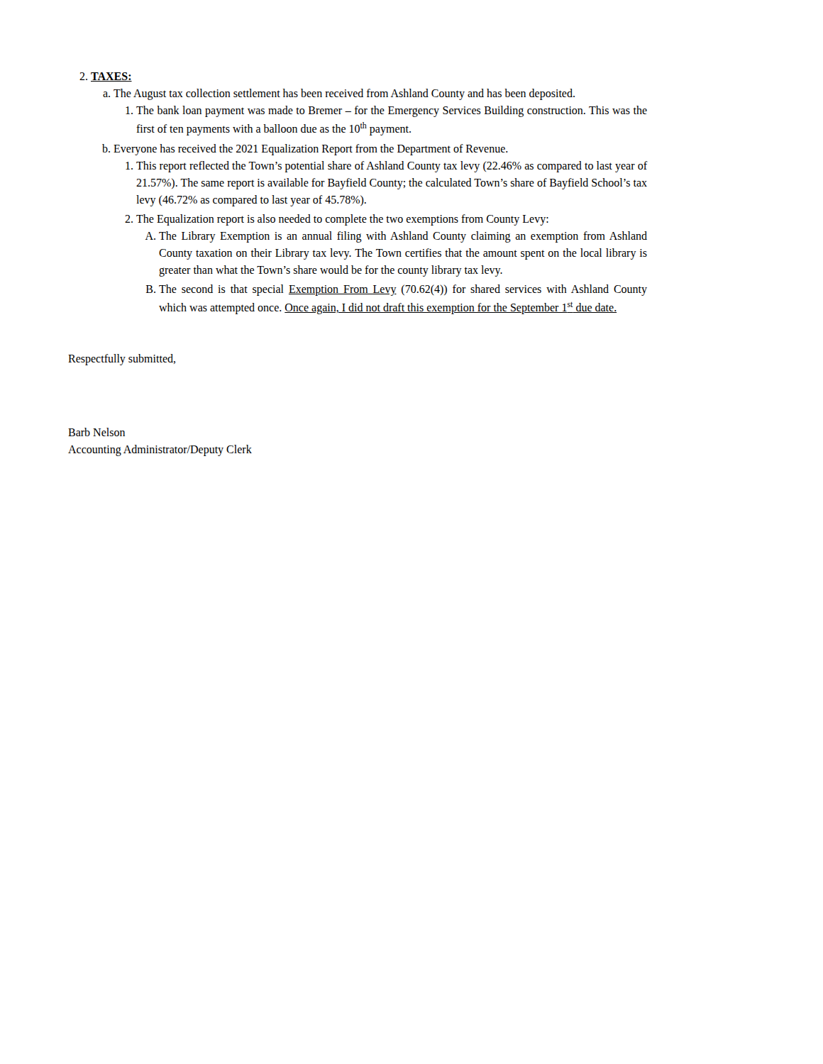TAXES:
The August tax collection settlement has been received from Ashland County and has been deposited.
The bank loan payment was made to Bremer – for the Emergency Services Building construction. This was the first of ten payments with a balloon due as the 10th payment.
Everyone has received the 2021 Equalization Report from the Department of Revenue.
This report reflected the Town’s potential share of Ashland County tax levy (22.46% as compared to last year of 21.57%). The same report is available for Bayfield County; the calculated Town’s share of Bayfield School’s tax levy (46.72% as compared to last year of 45.78%).
The Equalization report is also needed to complete the two exemptions from County Levy:
The Library Exemption is an annual filing with Ashland County claiming an exemption from Ashland County taxation on their Library tax levy. The Town certifies that the amount spent on the local library is greater than what the Town’s share would be for the county library tax levy.
The second is that special Exemption From Levy (70.62(4)) for shared services with Ashland County which was attempted once. Once again, I did not draft this exemption for the September 1st due date.
Respectfully submitted,
Barb Nelson
Accounting Administrator/Deputy Clerk